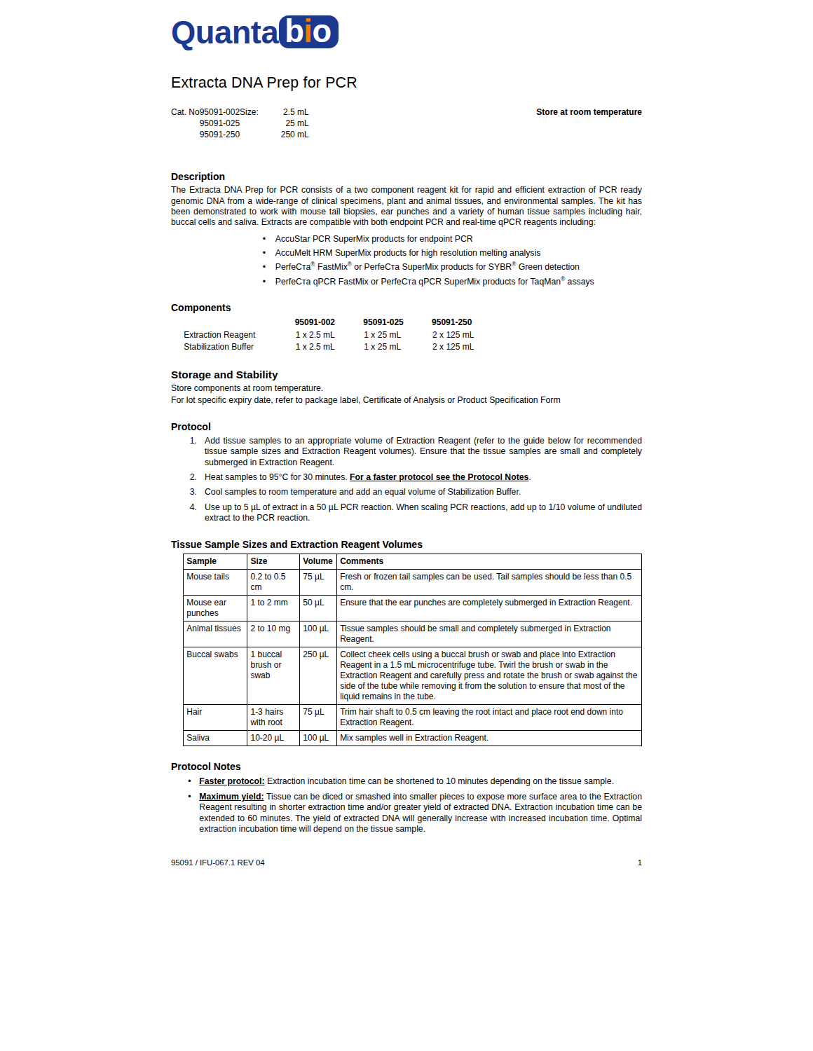Quanta bio
Extracta DNA Prep for PCR
| Cat. No | 95091-002 | Size: | 2.5 mL |
| | 95091-025 | | 25 mL |
| | 95091-250 | | 250 mL |
Store at room temperature
Description
The Extracta DNA Prep for PCR consists of a two component reagent kit for rapid and efficient extraction of PCR ready genomic DNA from a wide-range of clinical specimens, plant and animal tissues, and environmental samples. The kit has been demonstrated to work with mouse tail biopsies, ear punches and a variety of human tissue samples including hair, buccal cells and saliva. Extracts are compatible with both endpoint PCR and real-time qPCR reagents including:
AccuStar PCR SuperMix products for endpoint PCR
AccuMelt HRM SuperMix products for high resolution melting analysis
PerfeCтa® FastMix® or PerfeCтa SuperMix products for SYBR® Green detection
PerfeCтa qPCR FastMix or PerfeCтa qPCR SuperMix products for TaqMan® assays
Components
| | 95091-002 | 95091-025 | 95091-250 |
| --- | --- | --- | --- |
| Extraction Reagent | 1 x 2.5 mL | 1 x 25 mL | 2 x 125 mL |
| Stabilization Buffer | 1 x 2.5 mL | 1 x 25 mL | 2 x 125 mL |
Storage and Stability
Store components at room temperature.
For lot specific expiry date, refer to package label, Certificate of Analysis or Product Specification Form
Protocol
Add tissue samples to an appropriate volume of Extraction Reagent (refer to the guide below for recommended tissue sample sizes and Extraction Reagent volumes). Ensure that the tissue samples are small and completely submerged in Extraction Reagent.
Heat samples to 95°C for 30 minutes. For a faster protocol see the Protocol Notes.
Cool samples to room temperature and add an equal volume of Stabilization Buffer.
Use up to 5 µL of extract in a 50 µL PCR reaction. When scaling PCR reactions, add up to 1/10 volume of undiluted extract to the PCR reaction.
Tissue Sample Sizes and Extraction Reagent Volumes
| Sample | Size | Volume | Comments |
| --- | --- | --- | --- |
| Mouse tails | 0.2 to 0.5 cm | 75 µL | Fresh or frozen tail samples can be used. Tail samples should be less than 0.5 cm. |
| Mouse ear punches | 1 to 2 mm | 50 µL | Ensure that the ear punches are completely submerged in Extraction Reagent. |
| Animal tissues | 2 to 10 mg | 100 µL | Tissue samples should be small and completely submerged in Extraction Reagent. |
| Buccal swabs | 1 buccal brush or swab | 250 µL | Collect cheek cells using a buccal brush or swab and place into Extraction Reagent in a 1.5 mL microcentrifuge tube. Twirl the brush or swab in the Extraction Reagent and carefully press and rotate the brush or swab against the side of the tube while removing it from the solution to ensure that most of the liquid remains in the tube. |
| Hair | 1-3 hairs with root | 75 µL | Trim hair shaft to 0.5 cm leaving the root intact and place root end down into Extraction Reagent. |
| Saliva | 10-20 µL | 100 µL | Mix samples well in Extraction Reagent. |
Protocol Notes
Faster protocol: Extraction incubation time can be shortened to 10 minutes depending on the tissue sample.
Maximum yield: Tissue can be diced or smashed into smaller pieces to expose more surface area to the Extraction Reagent resulting in shorter extraction time and/or greater yield of extracted DNA. Extraction incubation time can be extended to 60 minutes. The yield of extracted DNA will generally increase with increased incubation time. Optimal extraction incubation time will depend on the tissue sample.
95091 / IFU-067.1 REV 04 1